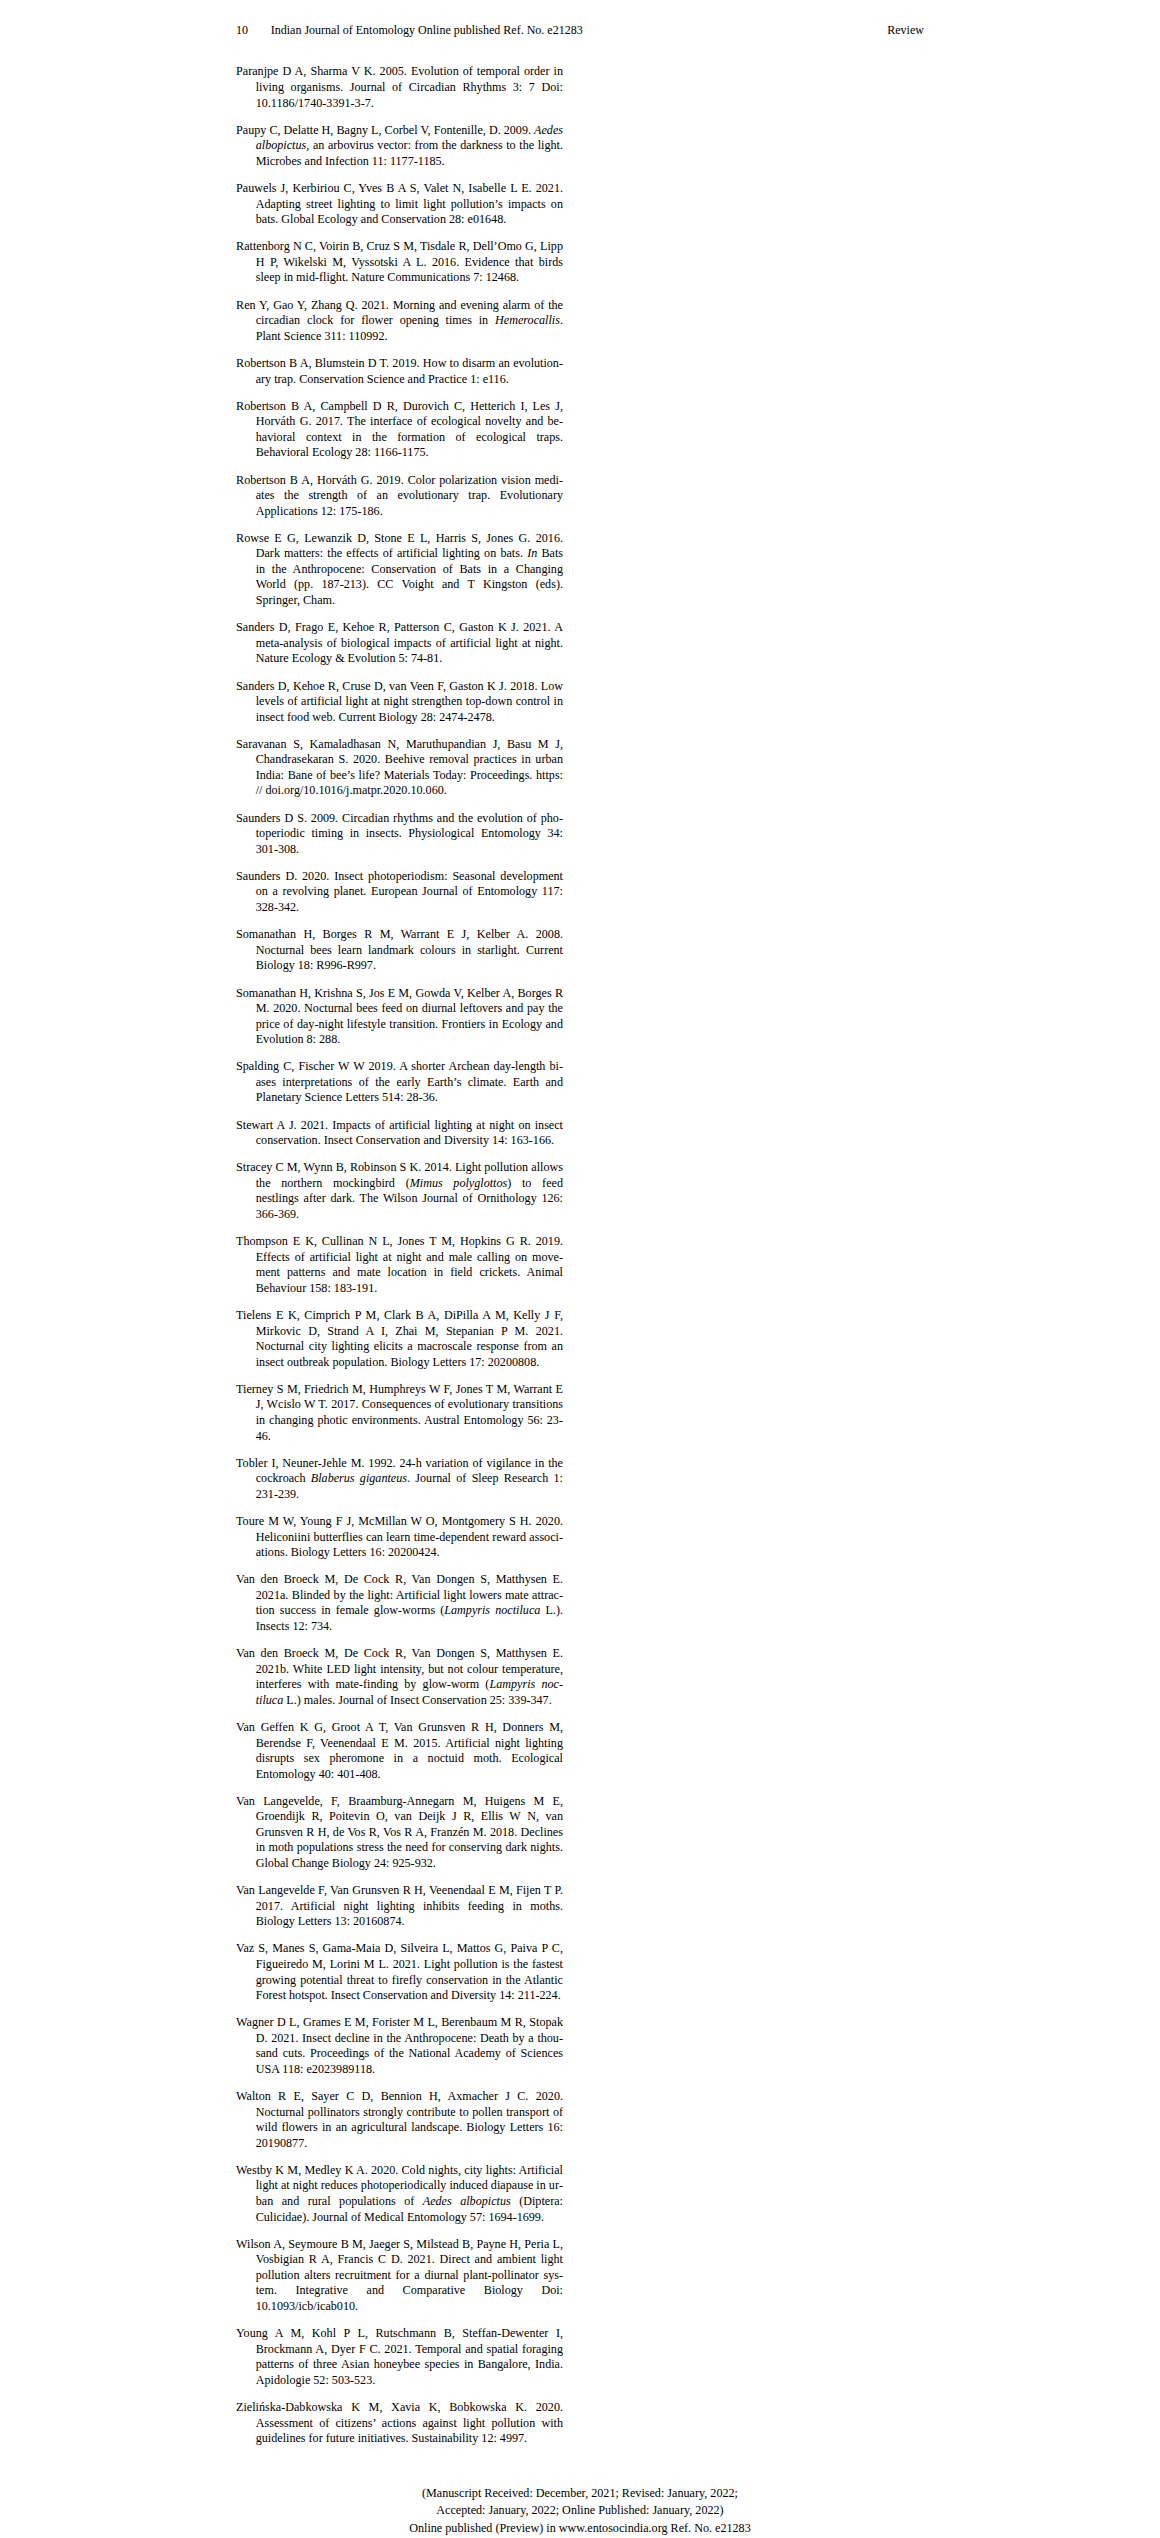10 Indian Journal of Entomology Online published Ref. No. e21283
Review
Paranjpe D A, Sharma V K. 2005. Evolution of temporal order in living organisms. Journal of Circadian Rhythms 3: 7 Doi: 10.1186/1740-3391-3-7.
Paupy C, Delatte H, Bagny L, Corbel V, Fontenille, D. 2009. Aedes albopictus, an arbovirus vector: from the darkness to the light. Microbes and Infection 11: 1177-1185.
Pauwels J, Kerbiriou C, Yves B A S, Valet N, Isabelle L E. 2021. Adapting street lighting to limit light pollution’s impacts on bats. Global Ecology and Conservation 28: e01648.
Rattenborg N C, Voirin B, Cruz S M, Tisdale R, Dell’Omo G, Lipp H P, Wikelski M, Vyssotski A L. 2016. Evidence that birds sleep in mid-flight. Nature Communications 7: 12468.
Ren Y, Gao Y, Zhang Q. 2021. Morning and evening alarm of the circadian clock for flower opening times in Hemerocallis. Plant Science 311: 110992.
Robertson B A, Blumstein D T. 2019. How to disarm an evolutionary trap. Conservation Science and Practice 1: e116.
Robertson B A, Campbell D R, Durovich C, Hetterich I, Les J, Horváth G. 2017. The interface of ecological novelty and behavioral context in the formation of ecological traps. Behavioral Ecology 28: 1166-1175.
Robertson B A, Horváth G. 2019. Color polarization vision mediates the strength of an evolutionary trap. Evolutionary Applications 12: 175-186.
Rowse E G, Lewanzik D, Stone E L, Harris S, Jones G. 2016. Dark matters: the effects of artificial lighting on bats. In Bats in the Anthropocene: Conservation of Bats in a Changing World (pp. 187-213). CC Voight and T Kingston (eds). Springer, Cham.
Sanders D, Frago E, Kehoe R, Patterson C, Gaston K J. 2021. A meta-analysis of biological impacts of artificial light at night. Nature Ecology & Evolution 5: 74-81.
Sanders D, Kehoe R, Cruse D, van Veen F, Gaston K J. 2018. Low levels of artificial light at night strengthen top-down control in insect food web. Current Biology 28: 2474-2478.
Saravanan S, Kamaladhasan N, Maruthupandian J, Basu M J, Chandrasekaran S. 2020. Beehive removal practices in urban India: Bane of bee’s life? Materials Today: Proceedings. https: // doi.org/10.1016/j.matpr.2020.10.060.
Saunders D S. 2009. Circadian rhythms and the evolution of photoperiodic timing in insects. Physiological Entomology 34: 301-308.
Saunders D. 2020. Insect photoperiodism: Seasonal development on a revolving planet. European Journal of Entomology 117: 328-342.
Somanathan H, Borges R M, Warrant E J, Kelber A. 2008. Nocturnal bees learn landmark colours in starlight. Current Biology 18: R996-R997.
Somanathan H, Krishna S, Jos E M, Gowda V, Kelber A, Borges R M. 2020. Nocturnal bees feed on diurnal leftovers and pay the price of day-night lifestyle transition. Frontiers in Ecology and Evolution 8: 288.
Spalding C, Fischer W W 2019. A shorter Archean day-length biases interpretations of the early Earth’s climate. Earth and Planetary Science Letters 514: 28-36.
Stewart A J. 2021. Impacts of artificial lighting at night on insect conservation. Insect Conservation and Diversity 14: 163-166.
Stracey C M, Wynn B, Robinson S K. 2014. Light pollution allows the northern mockingbird (Mimus polyglottos) to feed nestlings after dark. The Wilson Journal of Ornithology 126: 366-369.
Thompson E K, Cullinan N L, Jones T M, Hopkins G R. 2019. Effects of artificial light at night and male calling on movement patterns and mate location in field crickets. Animal Behaviour 158: 183-191.
Tielens E K, Cimprich P M, Clark B A, DiPilla A M, Kelly J F, Mirkovic D, Strand A I, Zhai M, Stepanian P M. 2021. Nocturnal city lighting elicits a macroscale response from an insect outbreak population. Biology Letters 17: 20200808.
Tierney S M, Friedrich M, Humphreys W F, Jones T M, Warrant E J, Wcislo W T. 2017. Consequences of evolutionary transitions in changing photic environments. Austral Entomology 56: 23-46.
Tobler I, Neuner-Jehle M. 1992. 24-h variation of vigilance in the cockroach Blaberus giganteus. Journal of Sleep Research 1: 231-239.
Toure M W, Young F J, McMillan W O, Montgomery S H. 2020. Heliconiini butterflies can learn time-dependent reward associations. Biology Letters 16: 20200424.
Van den Broeck M, De Cock R, Van Dongen S, Matthysen E. 2021a. Blinded by the light: Artificial light lowers mate attraction success in female glow-worms (Lampyris noctiluca L.). Insects 12: 734.
Van den Broeck M, De Cock R, Van Dongen S, Matthysen E. 2021b. White LED light intensity, but not colour temperature, interferes with mate-finding by glow-worm (Lampyris noctiluca L.) males. Journal of Insect Conservation 25: 339-347.
Van Geffen K G, Groot A T, Van Grunsven R H, Donners M, Berendse F, Veenendaal E M. 2015. Artificial night lighting disrupts sex pheromone in a noctuid moth. Ecological Entomology 40: 401-408.
Van Langevelde, F, Braamburg-Annegarn M, Huigens M E, Groendijk R, Poitevin O, van Deijk J R, Ellis W N, van Grunsven R H, de Vos R, Vos R A, Franzén M. 2018. Declines in moth populations stress the need for conserving dark nights. Global Change Biology 24: 925-932.
Van Langevelde F, Van Grunsven R H, Veenendaal E M, Fijen T P. 2017. Artificial night lighting inhibits feeding in moths. Biology Letters 13: 20160874.
Vaz S, Manes S, Gama-Maia D, Silveira L, Mattos G, Paiva P C, Figueiredo M, Lorini M L. 2021. Light pollution is the fastest growing potential threat to firefly conservation in the Atlantic Forest hotspot. Insect Conservation and Diversity 14: 211-224.
Wagner D L, Grames E M, Forister M L, Berenbaum M R, Stopak D. 2021. Insect decline in the Anthropocene: Death by a thousand cuts. Proceedings of the National Academy of Sciences USA 118: e2023989118.
Walton R E, Sayer C D, Bennion H, Axmacher J C. 2020. Nocturnal pollinators strongly contribute to pollen transport of wild flowers in an agricultural landscape. Biology Letters 16: 20190877.
Westby K M, Medley K A. 2020. Cold nights, city lights: Artificial light at night reduces photoperiodically induced diapause in urban and rural populations of Aedes albopictus (Diptera: Culicidae). Journal of Medical Entomology 57: 1694-1699.
Wilson A, Seymoure B M, Jaeger S, Milstead B, Payne H, Peria L, Vosbigian R A, Francis C D. 2021. Direct and ambient light pollution alters recruitment for a diurnal plant-pollinator system. Integrative and Comparative Biology Doi: 10.1093/icb/icab010.
Young A M, Kohl P L, Rutschmann B, Steffan-Dewenter I, Brockmann A, Dyer F C. 2021. Temporal and spatial foraging patterns of three Asian honeybee species in Bangalore, India. Apidologie 52: 503-523.
Zielińska-Dabkowska K M, Xavia K, Bobkowska K. 2020. Assessment of citizens’ actions against light pollution with guidelines for future initiatives. Sustainability 12: 4997.
(Manuscript Received: December, 2021; Revised: January, 2022;
Accepted: January, 2022; Online Published: January, 2022)
Online published (Preview) in www.entosocindia.org Ref. No. e21283